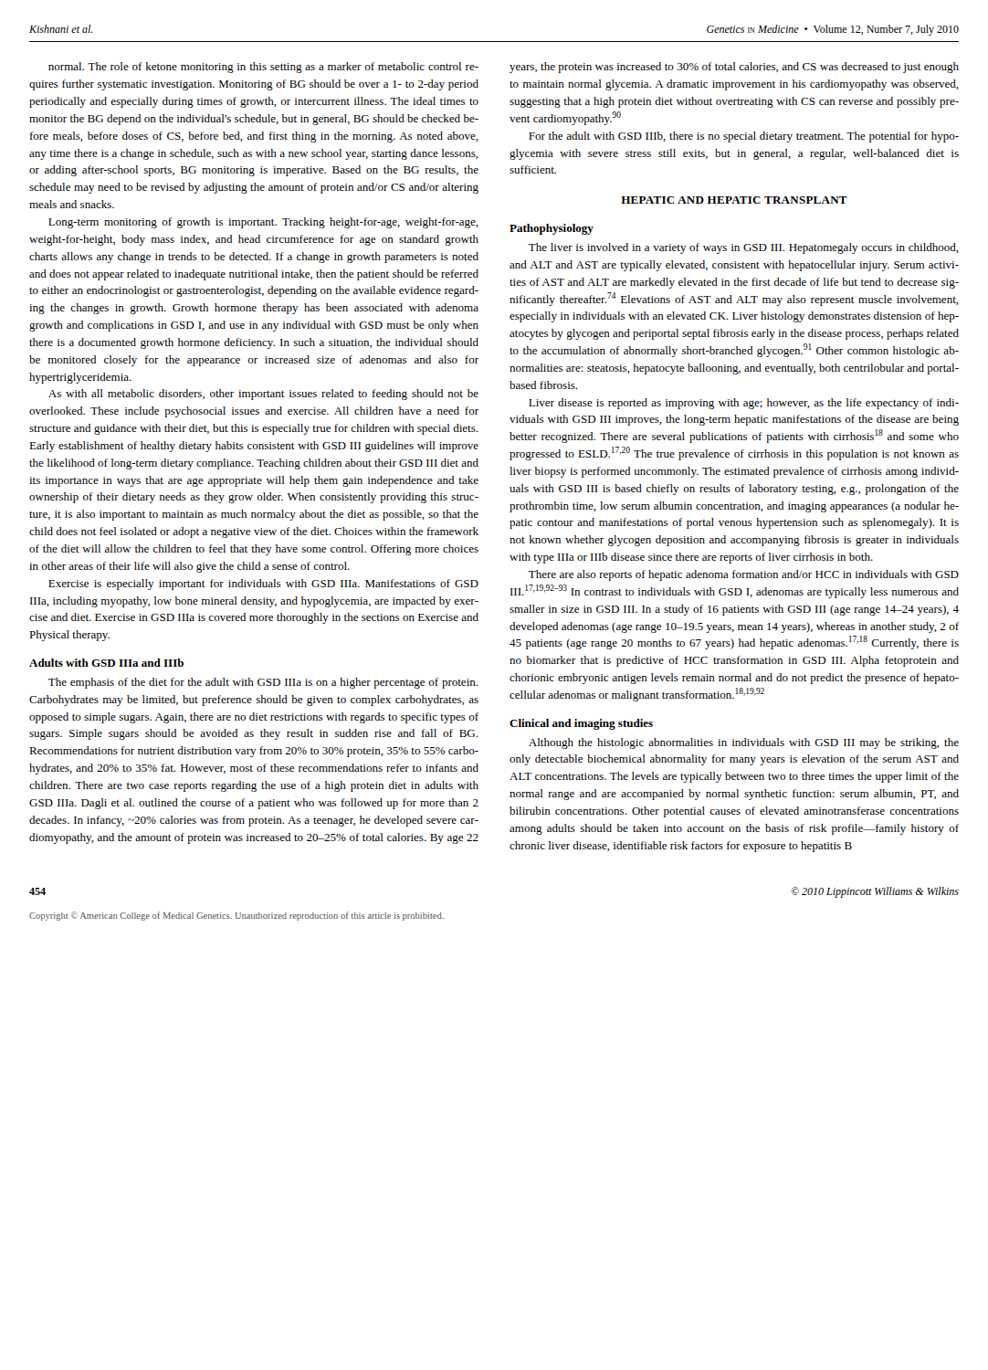Kishnani et al.
Genetics in Medicine • Volume 12, Number 7, July 2010
normal. The role of ketone monitoring in this setting as a marker of metabolic control requires further systematic investigation. Monitoring of BG should be over a 1- to 2-day period periodically and especially during times of growth, or intercurrent illness. The ideal times to monitor the BG depend on the individual's schedule, but in general, BG should be checked before meals, before doses of CS, before bed, and first thing in the morning. As noted above, any time there is a change in schedule, such as with a new school year, starting dance lessons, or adding after-school sports, BG monitoring is imperative. Based on the BG results, the schedule may need to be revised by adjusting the amount of protein and/or CS and/or altering meals and snacks.
Long-term monitoring of growth is important. Tracking height-for-age, weight-for-age, weight-for-height, body mass index, and head circumference for age on standard growth charts allows any change in trends to be detected. If a change in growth parameters is noted and does not appear related to inadequate nutritional intake, then the patient should be referred to either an endocrinologist or gastroenterologist, depending on the available evidence regarding the changes in growth. Growth hormone therapy has been associated with adenoma growth and complications in GSD I, and use in any individual with GSD must be only when there is a documented growth hormone deficiency. In such a situation, the individual should be monitored closely for the appearance or increased size of adenomas and also for hypertriglyceridemia.
As with all metabolic disorders, other important issues related to feeding should not be overlooked. These include psychosocial issues and exercise. All children have a need for structure and guidance with their diet, but this is especially true for children with special diets. Early establishment of healthy dietary habits consistent with GSD III guidelines will improve the likelihood of long-term dietary compliance. Teaching children about their GSD III diet and its importance in ways that are age appropriate will help them gain independence and take ownership of their dietary needs as they grow older. When consistently providing this structure, it is also important to maintain as much normalcy about the diet as possible, so that the child does not feel isolated or adopt a negative view of the diet. Choices within the framework of the diet will allow the children to feel that they have some control. Offering more choices in other areas of their life will also give the child a sense of control.
Exercise is especially important for individuals with GSD IIIa. Manifestations of GSD IIIa, including myopathy, low bone mineral density, and hypoglycemia, are impacted by exercise and diet. Exercise in GSD IIIa is covered more thoroughly in the sections on Exercise and Physical therapy.
Adults with GSD IIIa and IIIb
The emphasis of the diet for the adult with GSD IIIa is on a higher percentage of protein. Carbohydrates may be limited, but preference should be given to complex carbohydrates, as opposed to simple sugars. Again, there are no diet restrictions with regards to specific types of sugars. Simple sugars should be avoided as they result in sudden rise and fall of BG. Recommendations for nutrient distribution vary from 20% to 30% protein, 35% to 55% carbohydrates, and 20% to 35% fat. However, most of these recommendations refer to infants and children. There are two case reports regarding the use of a high protein diet in adults with GSD IIIa. Dagli et al. outlined the course of a patient who was followed up for more than 2 decades. In infancy, ~20% calories was from protein. As a teenager, he developed severe cardiomyopathy, and the amount of protein was increased to 20–25% of total calories. By age 22 years, the protein was increased to 30% of total calories, and CS was decreased to just enough to maintain normal glycemia. A dramatic improvement in his cardiomyopathy was observed, suggesting that a high protein diet without overtreating with CS can reverse and possibly prevent cardiomyopathy.90
For the adult with GSD IIIb, there is no special dietary treatment. The potential for hypoglycemia with severe stress still exits, but in general, a regular, well-balanced diet is sufficient.
Hepatic and Hepatic Transplant
Pathophysiology
The liver is involved in a variety of ways in GSD III. Hepatomegaly occurs in childhood, and ALT and AST are typically elevated, consistent with hepatocellular injury. Serum activities of AST and ALT are markedly elevated in the first decade of life but tend to decrease significantly thereafter.74 Elevations of AST and ALT may also represent muscle involvement, especially in individuals with an elevated CK. Liver histology demonstrates distension of hepatocytes by glycogen and periportal septal fibrosis early in the disease process, perhaps related to the accumulation of abnormally short-branched glycogen.91 Other common histologic abnormalities are: steatosis, hepatocyte ballooning, and eventually, both centrilobular and portal-based fibrosis.
Liver disease is reported as improving with age; however, as the life expectancy of individuals with GSD III improves, the long-term hepatic manifestations of the disease are being better recognized. There are several publications of patients with cirrhosis18 and some who progressed to ESLD.17,20 The true prevalence of cirrhosis in this population is not known as liver biopsy is performed uncommonly. The estimated prevalence of cirrhosis among individuals with GSD III is based chiefly on results of laboratory testing, e.g., prolongation of the prothrombin time, low serum albumin concentration, and imaging appearances (a nodular hepatic contour and manifestations of portal venous hypertension such as splenomegaly). It is not known whether glycogen deposition and accompanying fibrosis is greater in individuals with type IIIa or IIIb disease since there are reports of liver cirrhosis in both.
There are also reports of hepatic adenoma formation and/or HCC in individuals with GSD III.17,19,92–93 In contrast to individuals with GSD I, adenomas are typically less numerous and smaller in size in GSD III. In a study of 16 patients with GSD III (age range 14–24 years), 4 developed adenomas (age range 10–19.5 years, mean 14 years), whereas in another study, 2 of 45 patients (age range 20 months to 67 years) had hepatic adenomas.17,18 Currently, there is no biomarker that is predictive of HCC transformation in GSD III. Alpha fetoprotein and chorionic embryonic antigen levels remain normal and do not predict the presence of hepatocellular adenomas or malignant transformation.18,19,92
Clinical and imaging studies
Although the histologic abnormalities in individuals with GSD III may be striking, the only detectable biochemical abnormality for many years is elevation of the serum AST and ALT concentrations. The levels are typically between two to three times the upper limit of the normal range and are accompanied by normal synthetic function: serum albumin, PT, and bilirubin concentrations. Other potential causes of elevated aminotransferase concentrations among adults should be taken into account on the basis of risk profile—family history of chronic liver disease, identifiable risk factors for exposure to hepatitis B
454
© 2010 Lippincott Williams & Wilkins
Copyright © American College of Medical Genetics. Unauthorized reproduction of this article is prohibited.